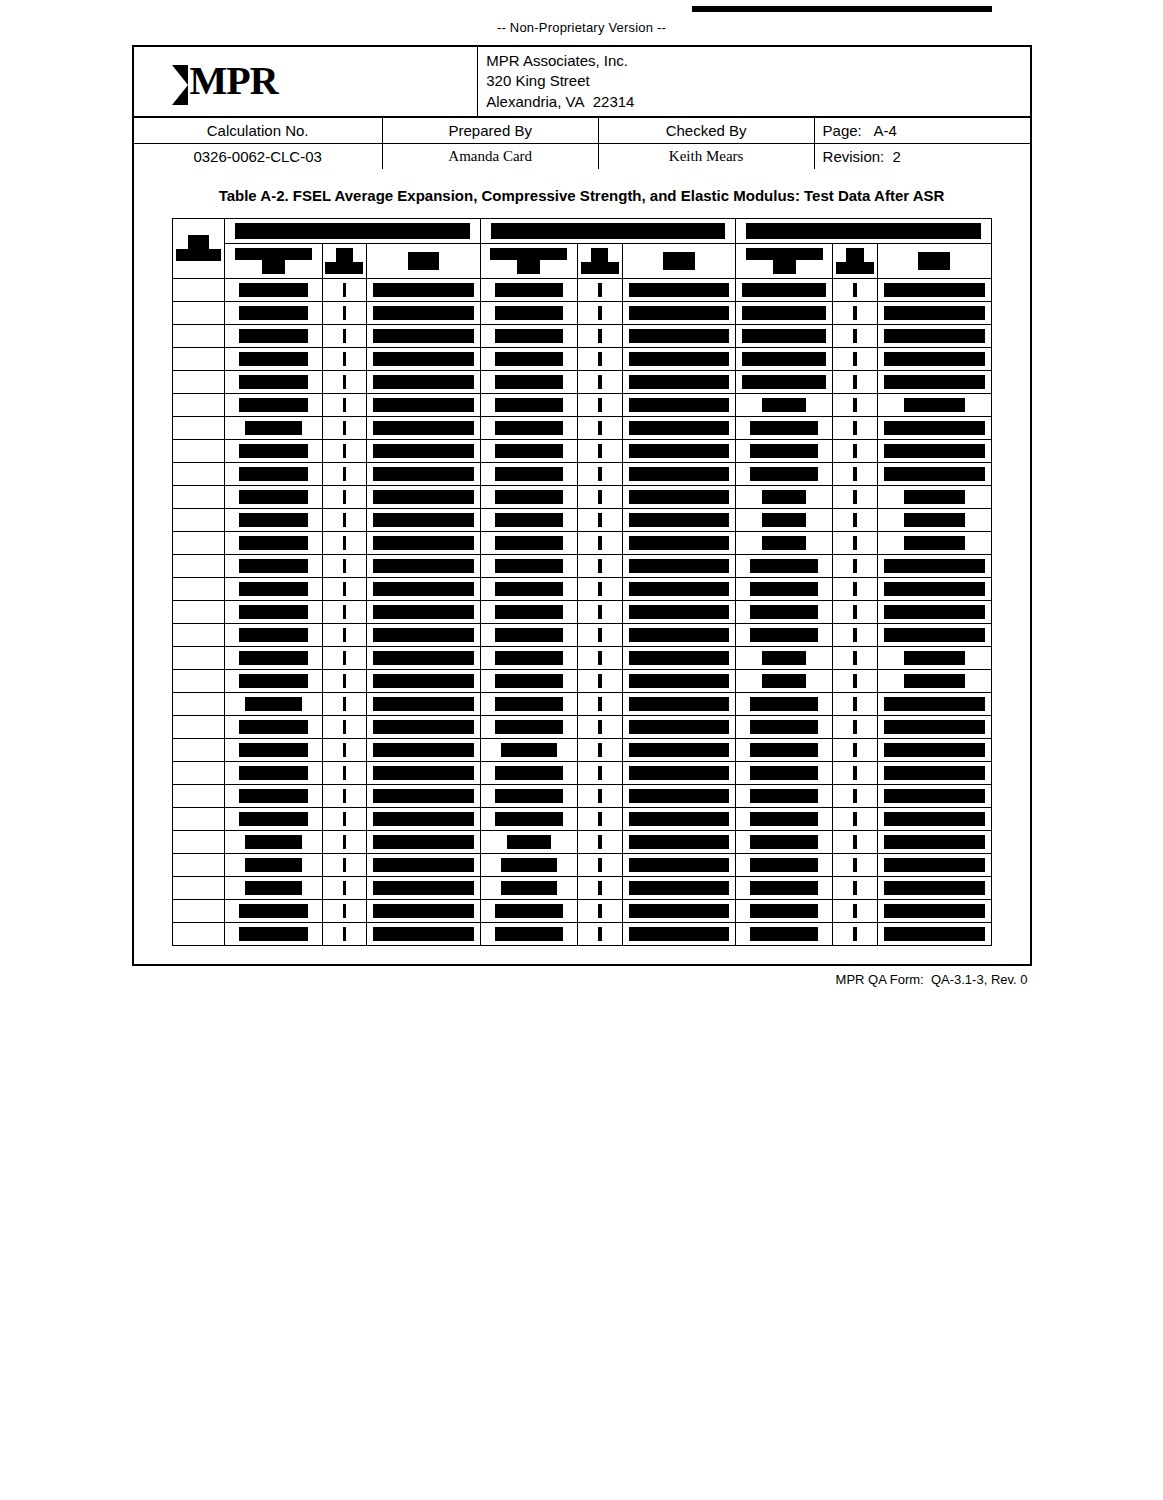-- Non-Proprietary Version --
| MPR | MPR Associates, Inc. 320 King Street Alexandria, VA 22314 |
| Calculation No. | Prepared By | Checked By | Page: A-4 |
| 0326-0062-CLC-03 | Amanda Card | Keith Mears | Revision: 2 |
Table A-2. FSEL Average Expansion, Compressive Strength, and Elastic Modulus: Test Data After ASR
MPR QA Form: QA-3.1-3, Rev. 0